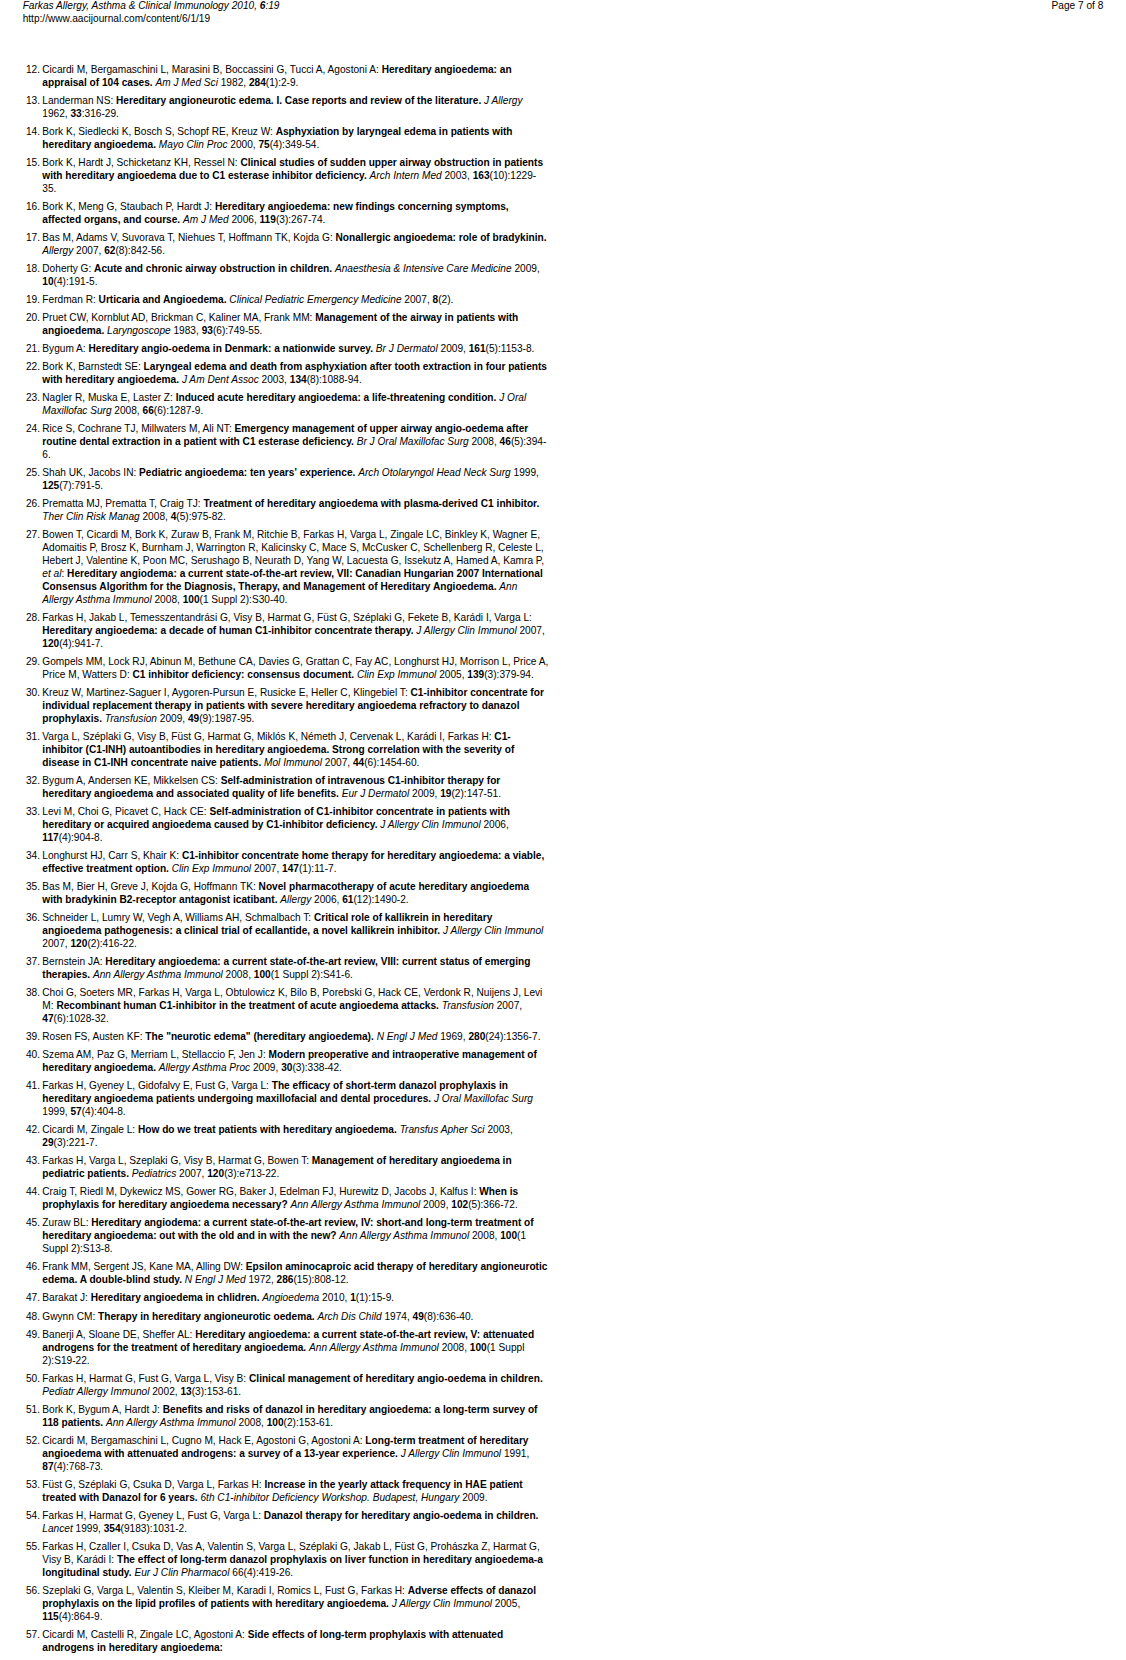Farkas Allergy, Asthma & Clinical Immunology 2010, 6:19
http://www.aacijournal.com/content/6/1/19
Page 7 of 8
12. Cicardi M, Bergamaschini L, Marasini B, Boccassini G, Tucci A, Agostoni A: Hereditary angioedema: an appraisal of 104 cases. Am J Med Sci 1982, 284(1):2-9.
13. Landerman NS: Hereditary angioneurotic edema. I. Case reports and review of the literature. J Allergy 1962, 33:316-29.
14. Bork K, Siedlecki K, Bosch S, Schopf RE, Kreuz W: Asphyxiation by laryngeal edema in patients with hereditary angioedema. Mayo Clin Proc 2000, 75(4):349-54.
15. Bork K, Hardt J, Schicketanz KH, Ressel N: Clinical studies of sudden upper airway obstruction in patients with hereditary angioedema due to C1 esterase inhibitor deficiency. Arch Intern Med 2003, 163(10):1229-35.
16. Bork K, Meng G, Staubach P, Hardt J: Hereditary angioedema: new findings concerning symptoms, affected organs, and course. Am J Med 2006, 119(3):267-74.
17. Bas M, Adams V, Suvorava T, Niehues T, Hoffmann TK, Kojda G: Nonallergic angioedema: role of bradykinin. Allergy 2007, 62(8):842-56.
18. Doherty G: Acute and chronic airway obstruction in children. Anaesthesia & Intensive Care Medicine 2009, 10(4):191-5.
19. Ferdman R: Urticaria and Angioedema. Clinical Pediatric Emergency Medicine 2007, 8(2).
20. Pruet CW, Kornblut AD, Brickman C, Kaliner MA, Frank MM: Management of the airway in patients with angioedema. Laryngoscope 1983, 93(6):749-55.
21. Bygum A: Hereditary angio-oedema in Denmark: a nationwide survey. Br J Dermatol 2009, 161(5):1153-8.
22. Bork K, Barnstedt SE: Laryngeal edema and death from asphyxiation after tooth extraction in four patients with hereditary angioedema. J Am Dent Assoc 2003, 134(8):1088-94.
23. Nagler R, Muska E, Laster Z: Induced acute hereditary angioedema: a life-threatening condition. J Oral Maxillofac Surg 2008, 66(6):1287-9.
24. Rice S, Cochrane TJ, Millwaters M, Ali NT: Emergency management of upper airway angio-oedema after routine dental extraction in a patient with C1 esterase deficiency. Br J Oral Maxillofac Surg 2008, 46(5):394-6.
25. Shah UK, Jacobs IN: Pediatric angioedema: ten years' experience. Arch Otolaryngol Head Neck Surg 1999, 125(7):791-5.
26. Prematta MJ, Prematta T, Craig TJ: Treatment of hereditary angioedema with plasma-derived C1 inhibitor. Ther Clin Risk Manag 2008, 4(5):975-82.
27. Bowen T, Cicardi M, Bork K, Zuraw B, Frank M, Ritchie B, Farkas H, Varga L, Zingale LC, Binkley K, Wagner E, Adomaitis P, Brosz K, Burnham J, Warrington R, Kalicinsky C, Mace S, McCusker C, Schellenberg R, Celeste L, Hebert J, Valentine K, Poon MC, Serushago B, Neurath D, Yang W, Lacuesta G, Issekutz A, Hamed A, Kamra P, et al: Hereditary angiodema: a current state-of-the-art review, VII: Canadian Hungarian 2007 International Consensus Algorithm for the Diagnosis, Therapy, and Management of Hereditary Angioedema. Ann Allergy Asthma Immunol 2008, 100(1 Suppl 2):S30-40.
28. Farkas H, Jakab L, Temesszentandrási G, Visy B, Harmat G, Füst G, Széplaki G, Fekete B, Karádi I, Varga L: Hereditary angioedema: a decade of human C1-inhibitor concentrate therapy. J Allergy Clin Immunol 2007, 120(4):941-7.
29. Gompels MM, Lock RJ, Abinun M, Bethune CA, Davies G, Grattan C, Fay AC, Longhurst HJ, Morrison L, Price A, Price M, Watters D: C1 inhibitor deficiency: consensus document. Clin Exp Immunol 2005, 139(3):379-94.
30. Kreuz W, Martinez-Saguer I, Aygoren-Pursun E, Rusicke E, Heller C, Klingebiel T: C1-inhibitor concentrate for individual replacement therapy in patients with severe hereditary angioedema refractory to danazol prophylaxis. Transfusion 2009, 49(9):1987-95.
31. Varga L, Széplaki G, Visy B, Füst G, Harmat G, Miklós K, Németh J, Cervenak L, Karádi I, Farkas H: C1-inhibitor (C1-INH) autoantibodies in hereditary angioedema. Strong correlation with the severity of disease in C1-INH concentrate naive patients. Mol Immunol 2007, 44(6):1454-60.
32. Bygum A, Andersen KE, Mikkelsen CS: Self-administration of intravenous C1-inhibitor therapy for hereditary angioedema and associated quality of life benefits. Eur J Dermatol 2009, 19(2):147-51.
33. Levi M, Choi G, Picavet C, Hack CE: Self-administration of C1-inhibitor concentrate in patients with hereditary or acquired angioedema caused by C1-inhibitor deficiency. J Allergy Clin Immunol 2006, 117(4):904-8.
34. Longhurst HJ, Carr S, Khair K: C1-inhibitor concentrate home therapy for hereditary angioedema: a viable, effective treatment option. Clin Exp Immunol 2007, 147(1):11-7.
35. Bas M, Bier H, Greve J, Kojda G, Hoffmann TK: Novel pharmacotherapy of acute hereditary angioedema with bradykinin B2-receptor antagonist icatibant. Allergy 2006, 61(12):1490-2.
36. Schneider L, Lumry W, Vegh A, Williams AH, Schmalbach T: Critical role of kallikrein in hereditary angioedema pathogenesis: a clinical trial of ecallantide, a novel kallikrein inhibitor. J Allergy Clin Immunol 2007, 120(2):416-22.
37. Bernstein JA: Hereditary angioedema: a current state-of-the-art review, VIII: current status of emerging therapies. Ann Allergy Asthma Immunol 2008, 100(1 Suppl 2):S41-6.
38. Choi G, Soeters MR, Farkas H, Varga L, Obtulowicz K, Bilo B, Porebski G, Hack CE, Verdonk R, Nuijens J, Levi M: Recombinant human C1-inhibitor in the treatment of acute angioedema attacks. Transfusion 2007, 47(6):1028-32.
39. Rosen FS, Austen KF: The "neurotic edema" (hereditary angioedema). N Engl J Med 1969, 280(24):1356-7.
40. Szema AM, Paz G, Merriam L, Stellaccio F, Jen J: Modern preoperative and intraoperative management of hereditary angioedema. Allergy Asthma Proc 2009, 30(3):338-42.
41. Farkas H, Gyeney L, Gidofalvy E, Fust G, Varga L: The efficacy of short-term danazol prophylaxis in hereditary angioedema patients undergoing maxillofacial and dental procedures. J Oral Maxillofac Surg 1999, 57(4):404-8.
42. Cicardi M, Zingale L: How do we treat patients with hereditary angioedema. Transfus Apher Sci 2003, 29(3):221-7.
43. Farkas H, Varga L, Szeplaki G, Visy B, Harmat G, Bowen T: Management of hereditary angioedema in pediatric patients. Pediatrics 2007, 120(3):e713-22.
44. Craig T, Riedl M, Dykewicz MS, Gower RG, Baker J, Edelman FJ, Hurewitz D, Jacobs J, Kalfus I: When is prophylaxis for hereditary angioedema necessary? Ann Allergy Asthma Immunol 2009, 102(5):366-72.
45. Zuraw BL: Hereditary angiodema: a current state-of-the-art review, IV: short-and long-term treatment of hereditary angioedema: out with the old and in with the new? Ann Allergy Asthma Immunol 2008, 100(1 Suppl 2):S13-8.
46. Frank MM, Sergent JS, Kane MA, Alling DW: Epsilon aminocaproic acid therapy of hereditary angioneurotic edema. A double-blind study. N Engl J Med 1972, 286(15):808-12.
47. Barakat J: Hereditary angioedema in chlidren. Angioedema 2010, 1(1):15-9.
48. Gwynn CM: Therapy in hereditary angioneurotic oedema. Arch Dis Child 1974, 49(8):636-40.
49. Banerji A, Sloane DE, Sheffer AL: Hereditary angioedema: a current state-of-the-art review, V: attenuated androgens for the treatment of hereditary angioedema. Ann Allergy Asthma Immunol 2008, 100(1 Suppl 2):S19-22.
50. Farkas H, Harmat G, Fust G, Varga L, Visy B: Clinical management of hereditary angio-oedema in children. Pediatr Allergy Immunol 2002, 13(3):153-61.
51. Bork K, Bygum A, Hardt J: Benefits and risks of danazol in hereditary angioedema: a long-term survey of 118 patients. Ann Allergy Asthma Immunol 2008, 100(2):153-61.
52. Cicardi M, Bergamaschini L, Cugno M, Hack E, Agostoni G, Agostoni A: Long-term treatment of hereditary angioedema with attenuated androgens: a survey of a 13-year experience. J Allergy Clin Immunol 1991, 87(4):768-73.
53. Füst G, Széplaki G, Csuka D, Varga L, Farkas H: Increase in the yearly attack frequency in HAE patient treated with Danazol for 6 years. 6th C1-inhibitor Deficiency Workshop. Budapest, Hungary 2009.
54. Farkas H, Harmat G, Gyeney L, Fust G, Varga L: Danazol therapy for hereditary angio-oedema in children. Lancet 1999, 354(9183):1031-2.
55. Farkas H, Czaller I, Csuka D, Vas A, Valentin S, Varga L, Széplaki G, Jakab L, Füst G, Prohászka Z, Harmat G, Visy B, Karádi I: The effect of long-term danazol prophylaxis on liver function in hereditary angioedema-a longitudinal study. Eur J Clin Pharmacol 66(4):419-26.
56. Szeplaki G, Varga L, Valentin S, Kleiber M, Karadi I, Romics L, Fust G, Farkas H: Adverse effects of danazol prophylaxis on the lipid profiles of patients with hereditary angioedema. J Allergy Clin Immunol 2005, 115(4):864-9.
57. Cicardi M, Castelli R, Zingale LC, Agostoni A: Side effects of long-term prophylaxis with attenuated androgens in hereditary angioedema: